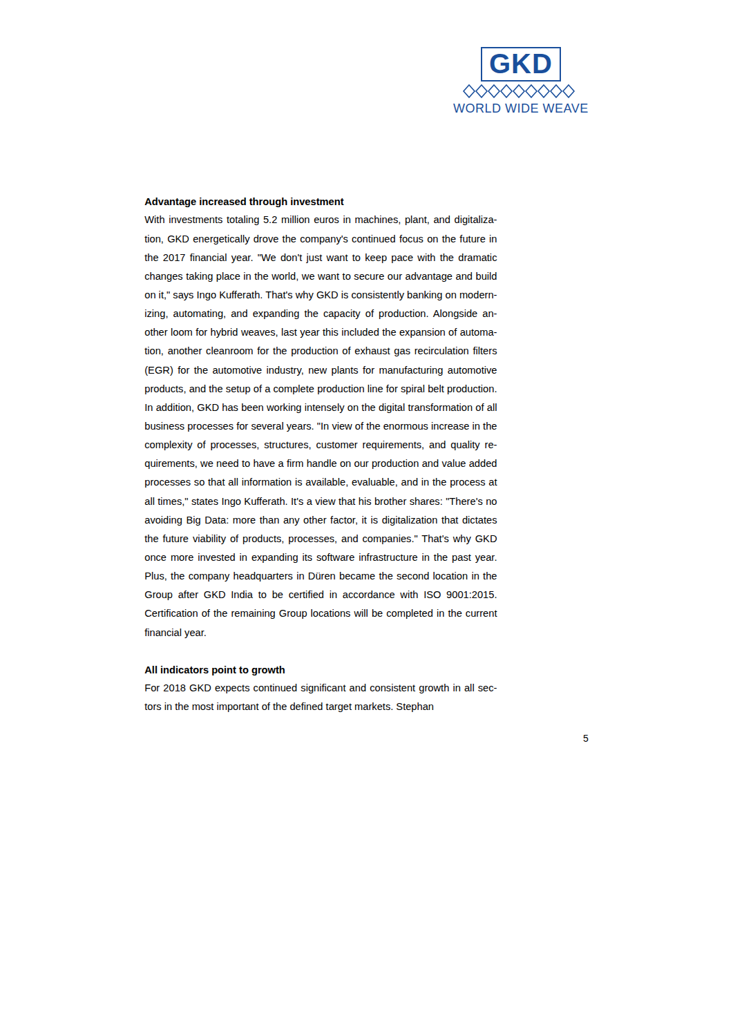GKD
WORLD WIDE WEAVE
Advantage increased through investment
With investments totaling 5.2 million euros in machines, plant, and digitalization, GKD energetically drove the company's continued focus on the future in the 2017 financial year. "We don't just want to keep pace with the dramatic changes taking place in the world, we want to secure our advantage and build on it," says Ingo Kufferath. That's why GKD is consistently banking on modernizing, automating, and expanding the capacity of production. Alongside another loom for hybrid weaves, last year this included the expansion of automation, another cleanroom for the production of exhaust gas recirculation filters (EGR) for the automotive industry, new plants for manufacturing automotive products, and the setup of a complete production line for spiral belt production. In addition, GKD has been working intensely on the digital transformation of all business processes for several years. "In view of the enormous increase in the complexity of processes, structures, customer requirements, and quality requirements, we need to have a firm handle on our production and value added processes so that all information is available, evaluable, and in the process at all times," states Ingo Kufferath. It's a view that his brother shares: "There's no avoiding Big Data: more than any other factor, it is digitalization that dictates the future viability of products, processes, and companies." That's why GKD once more invested in expanding its software infrastructure in the past year. Plus, the company headquarters in Düren became the second location in the Group after GKD India to be certified in accordance with ISO 9001:2015. Certification of the remaining Group locations will be completed in the current financial year.
All indicators point to growth
For 2018 GKD expects continued significant and consistent growth in all sectors in the most important of the defined target markets. Stephan
5